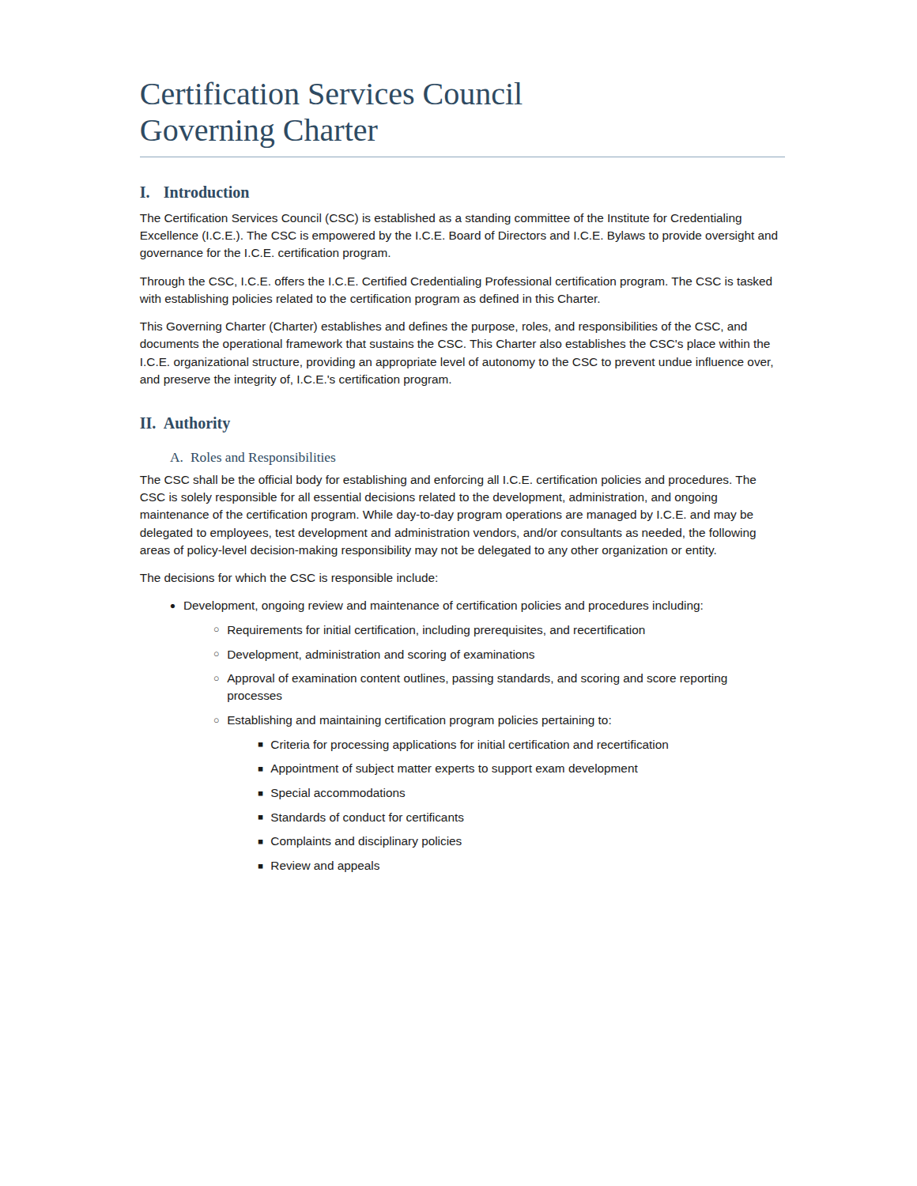Certification Services Council
Governing Charter
I. Introduction
The Certification Services Council (CSC) is established as a standing committee of the Institute for Credentialing Excellence (I.C.E.). The CSC is empowered by the I.C.E. Board of Directors and I.C.E. Bylaws to provide oversight and governance for the I.C.E. certification program.
Through the CSC, I.C.E. offers the I.C.E. Certified Credentialing Professional certification program. The CSC is tasked with establishing policies related to the certification program as defined in this Charter.
This Governing Charter (Charter) establishes and defines the purpose, roles, and responsibilities of the CSC, and documents the operational framework that sustains the CSC. This Charter also establishes the CSC's place within the I.C.E. organizational structure, providing an appropriate level of autonomy to the CSC to prevent undue influence over, and preserve the integrity of, I.C.E.'s certification program.
II. Authority
A. Roles and Responsibilities
The CSC shall be the official body for establishing and enforcing all I.C.E. certification policies and procedures. The CSC is solely responsible for all essential decisions related to the development, administration, and ongoing maintenance of the certification program. While day-to-day program operations are managed by I.C.E. and may be delegated to employees, test development and administration vendors, and/or consultants as needed, the following areas of policy-level decision-making responsibility may not be delegated to any other organization or entity.
The decisions for which the CSC is responsible include:
Development, ongoing review and maintenance of certification policies and procedures including:
Requirements for initial certification, including prerequisites, and recertification
Development, administration and scoring of examinations
Approval of examination content outlines, passing standards, and scoring and score reporting processes
Establishing and maintaining certification program policies pertaining to:
Criteria for processing applications for initial certification and recertification
Appointment of subject matter experts to support exam development
Special accommodations
Standards of conduct for certificants
Complaints and disciplinary policies
Review and appeals